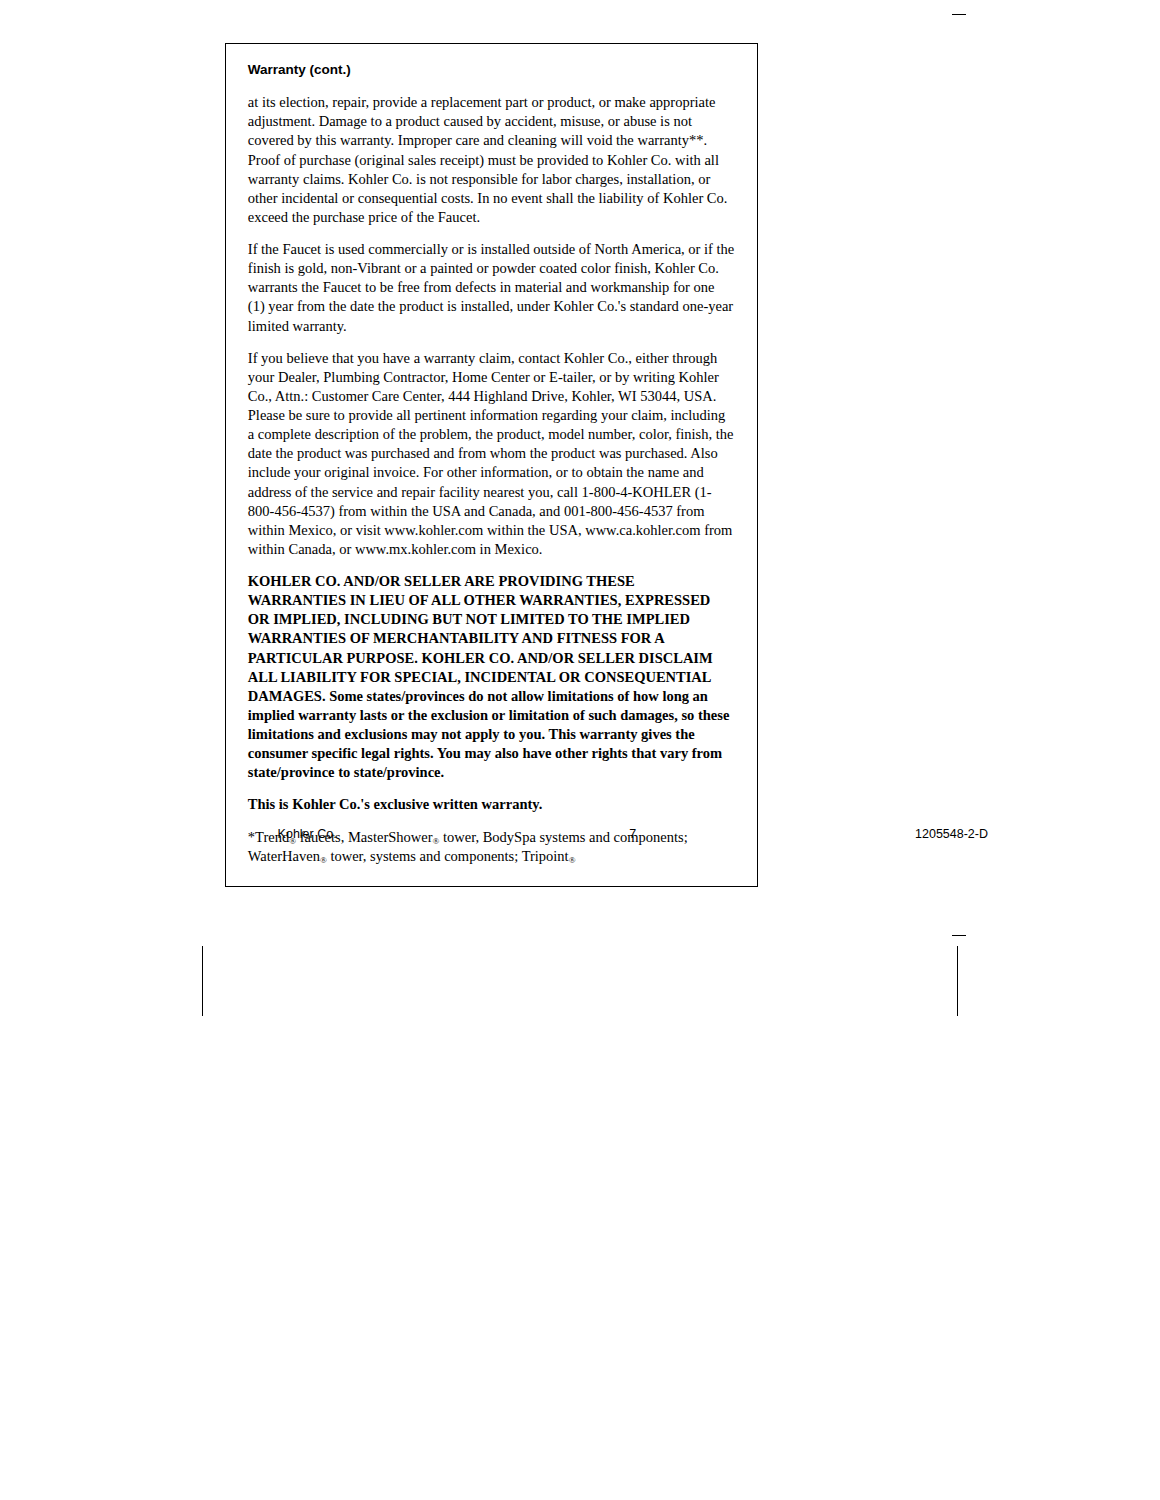Warranty (cont.)
at its election, repair, provide a replacement part or product, or make appropriate adjustment. Damage to a product caused by accident, misuse, or abuse is not covered by this warranty. Improper care and cleaning will void the warranty**. Proof of purchase (original sales receipt) must be provided to Kohler Co. with all warranty claims. Kohler Co. is not responsible for labor charges, installation, or other incidental or consequential costs. In no event shall the liability of Kohler Co. exceed the purchase price of the Faucet.
If the Faucet is used commercially or is installed outside of North America, or if the finish is gold, non-Vibrant or a painted or powder coated color finish, Kohler Co. warrants the Faucet to be free from defects in material and workmanship for one (1) year from the date the product is installed, under Kohler Co.'s standard one-year limited warranty.
If you believe that you have a warranty claim, contact Kohler Co., either through your Dealer, Plumbing Contractor, Home Center or E-tailer, or by writing Kohler Co., Attn.: Customer Care Center, 444 Highland Drive, Kohler, WI 53044, USA. Please be sure to provide all pertinent information regarding your claim, including a complete description of the problem, the product, model number, color, finish, the date the product was purchased and from whom the product was purchased. Also include your original invoice. For other information, or to obtain the name and address of the service and repair facility nearest you, call 1-800-4-KOHLER (1-800-456-4537) from within the USA and Canada, and 001-800-456-4537 from within Mexico, or visit www.kohler.com within the USA, www.ca.kohler.com from within Canada, or www.mx.kohler.com in Mexico.
KOHLER CO. AND/OR SELLER ARE PROVIDING THESE WARRANTIES IN LIEU OF ALL OTHER WARRANTIES, EXPRESSED OR IMPLIED, INCLUDING BUT NOT LIMITED TO THE IMPLIED WARRANTIES OF MERCHANTABILITY AND FITNESS FOR A PARTICULAR PURPOSE. KOHLER CO. AND/OR SELLER DISCLAIM ALL LIABILITY FOR SPECIAL, INCIDENTAL OR CONSEQUENTIAL DAMAGES. Some states/provinces do not allow limitations of how long an implied warranty lasts or the exclusion or limitation of such damages, so these limitations and exclusions may not apply to you. This warranty gives the consumer specific legal rights. You may also have other rights that vary from state/province to state/province.
This is Kohler Co.'s exclusive written warranty.
*Trend® faucets, MasterShower® tower, BodySpa systems and components; WaterHaven® tower, systems and components; Tripoint®
Kohler Co. 7 1205548-2-D